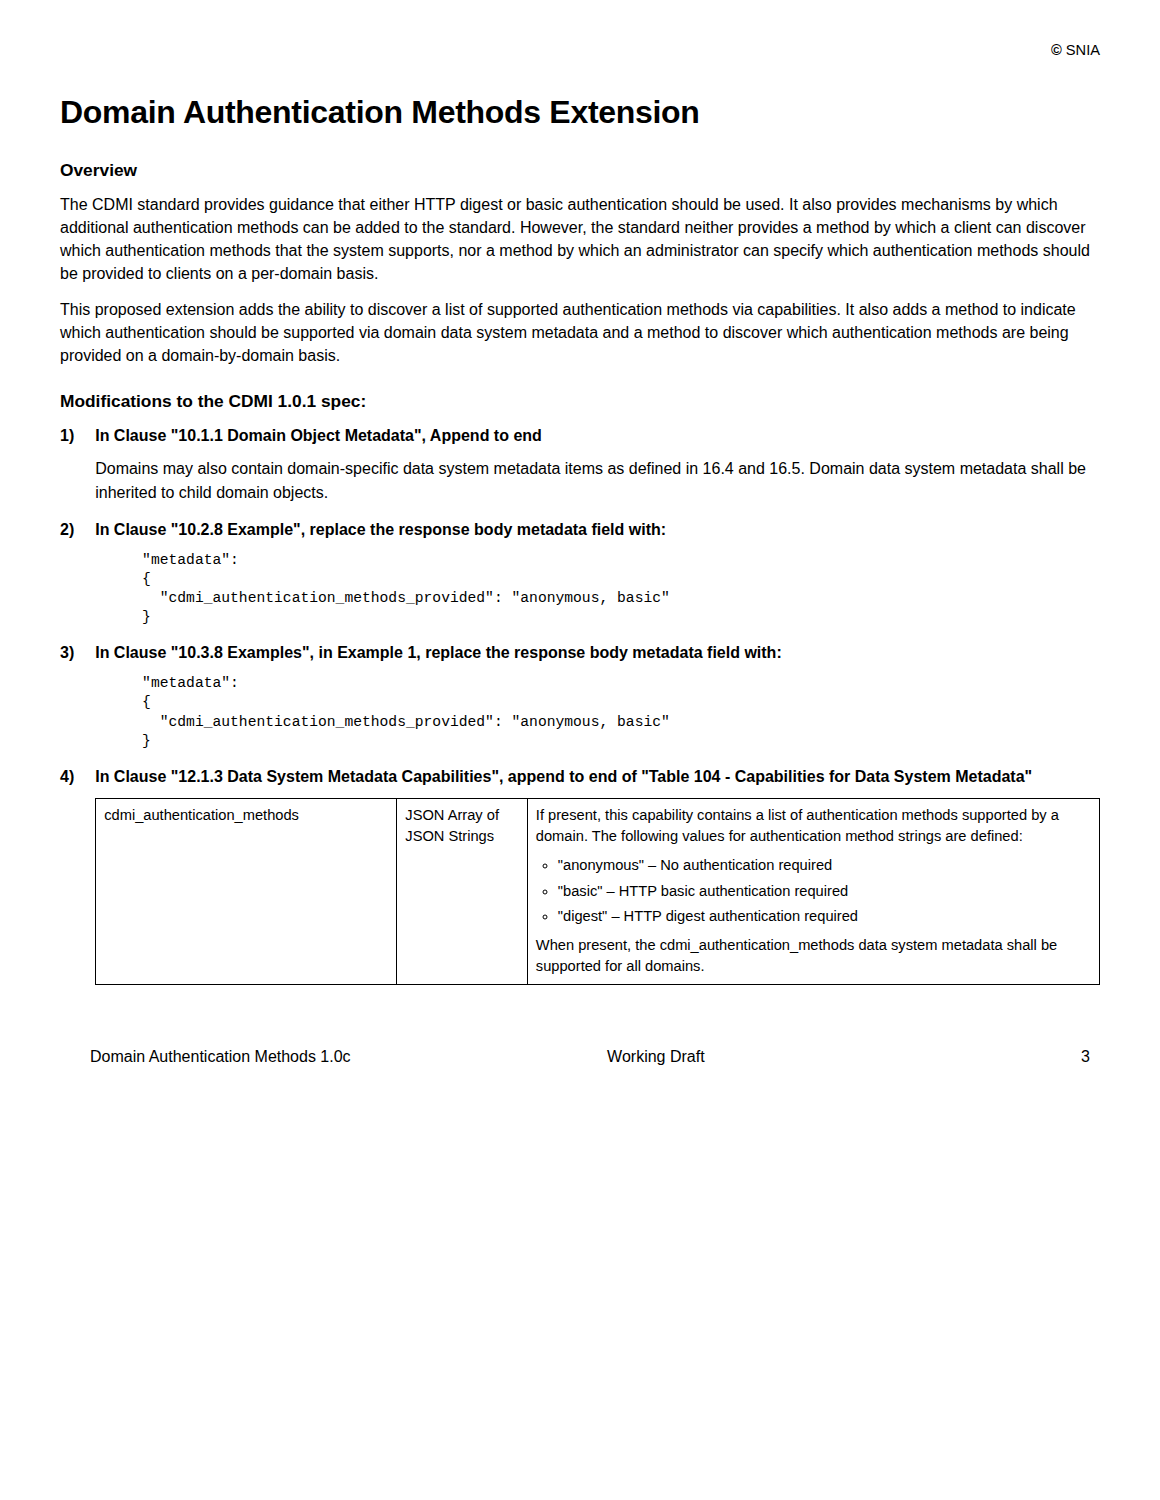© SNIA
Domain Authentication Methods Extension
Overview
The CDMI standard provides guidance that either HTTP digest or basic authentication should be used. It also provides mechanisms by which additional authentication methods can be added to the standard. However, the standard neither provides a method by which a client can discover which authentication methods that the system supports, nor a method by which an administrator can specify which authentication methods should be provided to clients on a per-domain basis.
This proposed extension adds the ability to discover a list of supported authentication methods via capabilities. It also adds a method to indicate which authentication should be supported via domain data system metadata and a method to discover which authentication methods are being provided on a domain-by-domain basis.
Modifications to the CDMI 1.0.1 spec:
In Clause "10.1.1 Domain Object Metadata", Append to end
Domains may also contain domain-specific data system metadata items as defined in 16.4 and 16.5. Domain data system metadata shall be inherited to child domain objects.
In Clause "10.2.8 Example", replace the response body metadata field with:
"metadata":
{
  "cdmi_authentication_methods_provided": "anonymous, basic"
}
In Clause "10.3.8 Examples", in Example 1, replace the response body metadata field with:
"metadata":
{
  "cdmi_authentication_methods_provided": "anonymous, basic"
}
In Clause "12.1.3 Data System Metadata Capabilities", append to end of "Table 104 - Capabilities for Data System Metadata"
| cdmi_authentication_methods | JSON Array of JSON Strings | If present, this capability contains a list of authentication methods supported by a domain. The following values for authentication method strings are defined: "anonymous" – No authentication required "basic" – HTTP basic authentication required "digest" – HTTP digest authentication required When present, the cdmi_authentication_methods data system metadata shall be supported for all domains. |
Domain Authentication Methods 1.0c
Working Draft
3